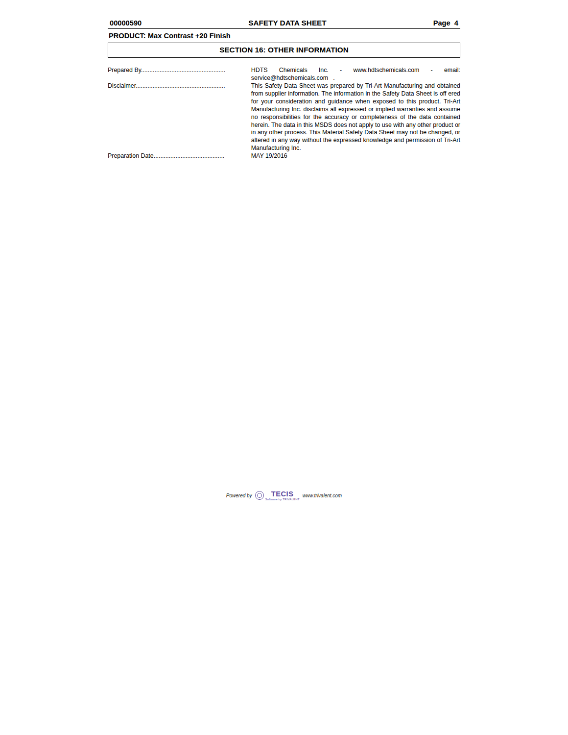00000590
SAFETY DATA SHEET
Page 4
PRODUCT: Max Contrast +20 Finish
SECTION 16: OTHER INFORMATION
| Prepared By .................................................. | HDTS Chemicals Inc. - www.hdtschemicals.com - email: service@hdtschemicals.com . |
| Disclaimer ..................................................... | This Safety Data Sheet was prepared by Tri-Art Manufacturing and obtained from supplier information. The information in the Safety Data Sheet is off ered for your consideration and guidance when exposed to this product. Tri-Art Manufacturing Inc. disclaims all expressed or implied warranties and assume no responsibilities for the accuracy or completeness of the data contained herein. The data in this MSDS does not apply to use with any other product or in any other process. This Material Safety Data Sheet may not be changed, or altered in any way without the expressed knowledge and permission of Tri-Art Manufacturing Inc. |
| Preparation Date .......................................... | MAY 19/2016 |
Powered by TECIS Software by TRIVALENT www.trivalent.com